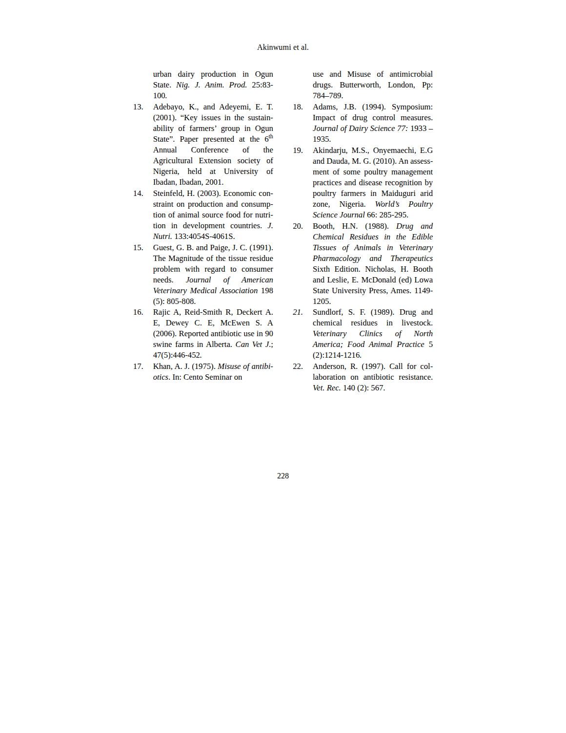Akinwumi et al.
urban dairy production in Ogun State. Nig. J. Anim. Prod. 25:83-100.
13. Adebayo, K., and Adeyemi, E. T. (2001). “Key issues in the sustainability of farmers’ group in Ogun State”. Paper presented at the 6th Annual Conference of the Agricultural Extension society of Nigeria, held at University of Ibadan, Ibadan, 2001.
14. Steinfeld, H. (2003). Economic constraint on production and consumption of animal source food for nutrition in development countries. J. Nutri. 133:4054S-4061S.
15. Guest, G. B. and Paige, J. C. (1991). The Magnitude of the tissue residue problem with regard to consumer needs. Journal of American Veterinary Medical Association 198 (5): 805-808.
16. Rajic A, Reid-Smith R, Deckert A. E, Dewey C. E, McEwen S. A (2006). Reported antibiotic use in 90 swine farms in Alberta. Can Vet J.; 47(5):446-452.
17. Khan, A. J. (1975). Misuse of antibiotics. In: Cento Seminar on
use and Misuse of antimicrobial drugs. Butterworth, London, Pp: 784–789.
18. Adams, J.B. (1994). Symposium: Impact of drug control measures. Journal of Dairy Science 77: 1933 – 1935.
19. Akindarju, M.S., Onyemaechi, E.G and Dauda, M. G. (2010). An assessment of some poultry management practices and disease recognition by poultry farmers in Maiduguri arid zone, Nigeria. World’s Poultry Science Journal 66: 285-295.
20. Booth, H.N. (1988). Drug and Chemical Residues in the Edible Tissues of Animals in Veterinary Pharmacology and Therapeutics Sixth Edition. Nicholas, H. Booth and Leslie, E. McDonald (ed) Lowa State University Press, Ames. 1149-1205.
21. Sundlorf, S. F. (1989). Drug and chemical residues in livestock. Veterinary Clinics of North America; Food Animal Practice 5 (2):1214-1216.
22. Anderson, R. (1997). Call for collaboration on antibiotic resistance. Vet. Rec. 140 (2): 567.
228